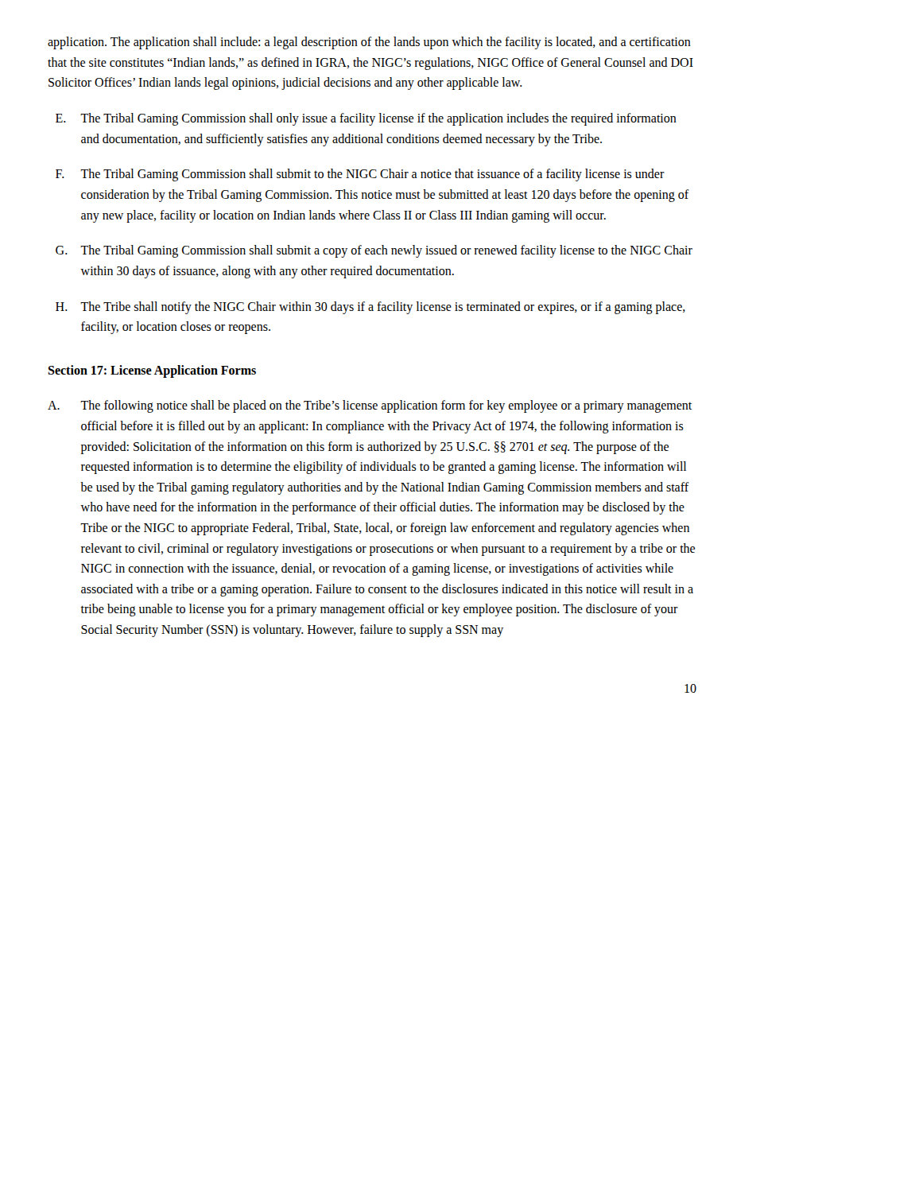application. The application shall include: a legal description of the lands upon which the facility is located, and a certification that the site constitutes “Indian lands,” as defined in IGRA, the NIGC’s regulations, NIGC Office of General Counsel and DOI Solicitor Offices’ Indian lands legal opinions, judicial decisions and any other applicable law.
E. The Tribal Gaming Commission shall only issue a facility license if the application includes the required information and documentation, and sufficiently satisfies any additional conditions deemed necessary by the Tribe.
F. The Tribal Gaming Commission shall submit to the NIGC Chair a notice that issuance of a facility license is under consideration by the Tribal Gaming Commission. This notice must be submitted at least 120 days before the opening of any new place, facility or location on Indian lands where Class II or Class III Indian gaming will occur.
G. The Tribal Gaming Commission shall submit a copy of each newly issued or renewed facility license to the NIGC Chair within 30 days of issuance, along with any other required documentation.
H. The Tribe shall notify the NIGC Chair within 30 days if a facility license is terminated or expires, or if a gaming place, facility, or location closes or reopens.
Section 17: License Application Forms
A. The following notice shall be placed on the Tribe’s license application form for key employee or a primary management official before it is filled out by an applicant: In compliance with the Privacy Act of 1974, the following information is provided: Solicitation of the information on this form is authorized by 25 U.S.C. §§ 2701 et seq. The purpose of the requested information is to determine the eligibility of individuals to be granted a gaming license. The information will be used by the Tribal gaming regulatory authorities and by the National Indian Gaming Commission members and staff who have need for the information in the performance of their official duties. The information may be disclosed by the Tribe or the NIGC to appropriate Federal, Tribal, State, local, or foreign law enforcement and regulatory agencies when relevant to civil, criminal or regulatory investigations or prosecutions or when pursuant to a requirement by a tribe or the NIGC in connection with the issuance, denial, or revocation of a gaming license, or investigations of activities while associated with a tribe or a gaming operation. Failure to consent to the disclosures indicated in this notice will result in a tribe being unable to license you for a primary management official or key employee position. The disclosure of your Social Security Number (SSN) is voluntary. However, failure to supply a SSN may
10